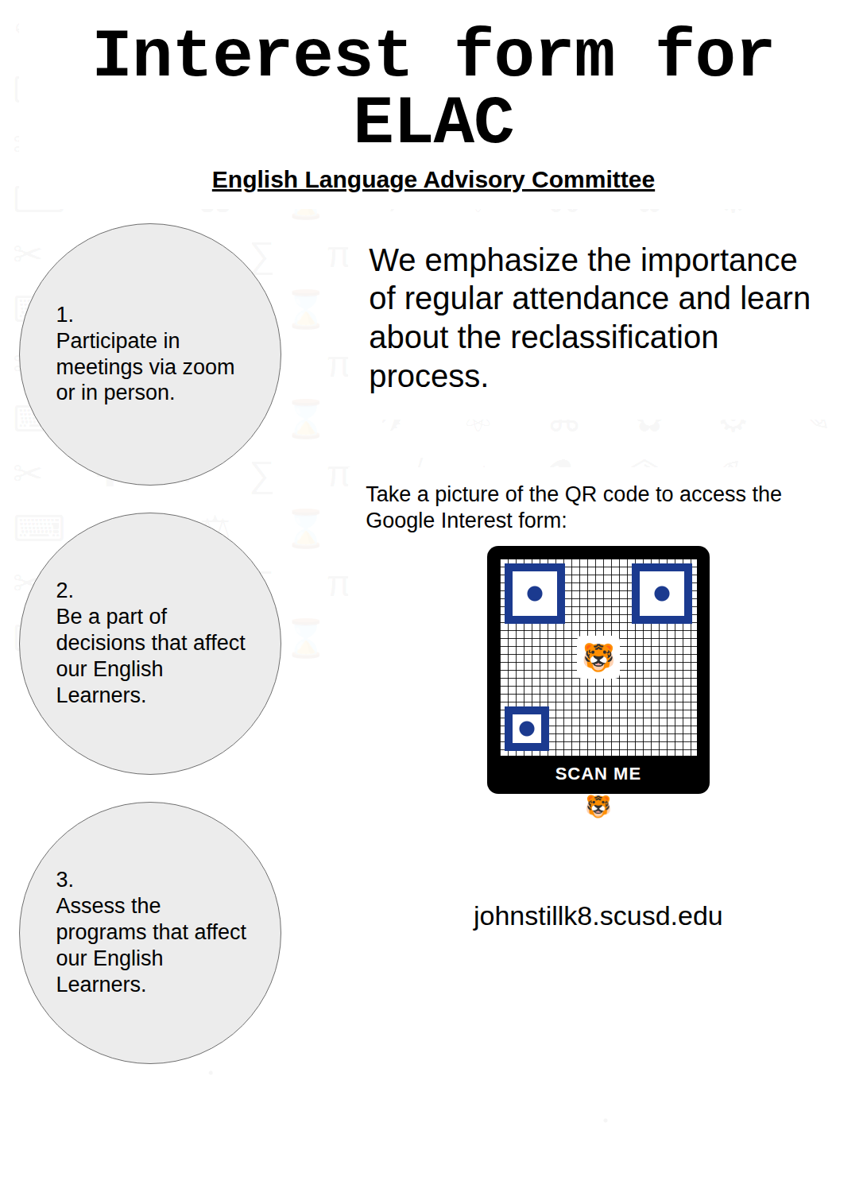Interest form for ELAC
English Language Advisory Committee
1. Participate in meetings via zoom or in person.
2. Be a part of decisions that affect our English Learners.
3. Assess the programs that affect our English Learners.
We emphasize the importance of regular attendance and learn about the reclassification process.
Take a picture of the QR code to access the Google Interest form:
🐯
SCAN ME
🐯
johnstillk8.scusd.edu